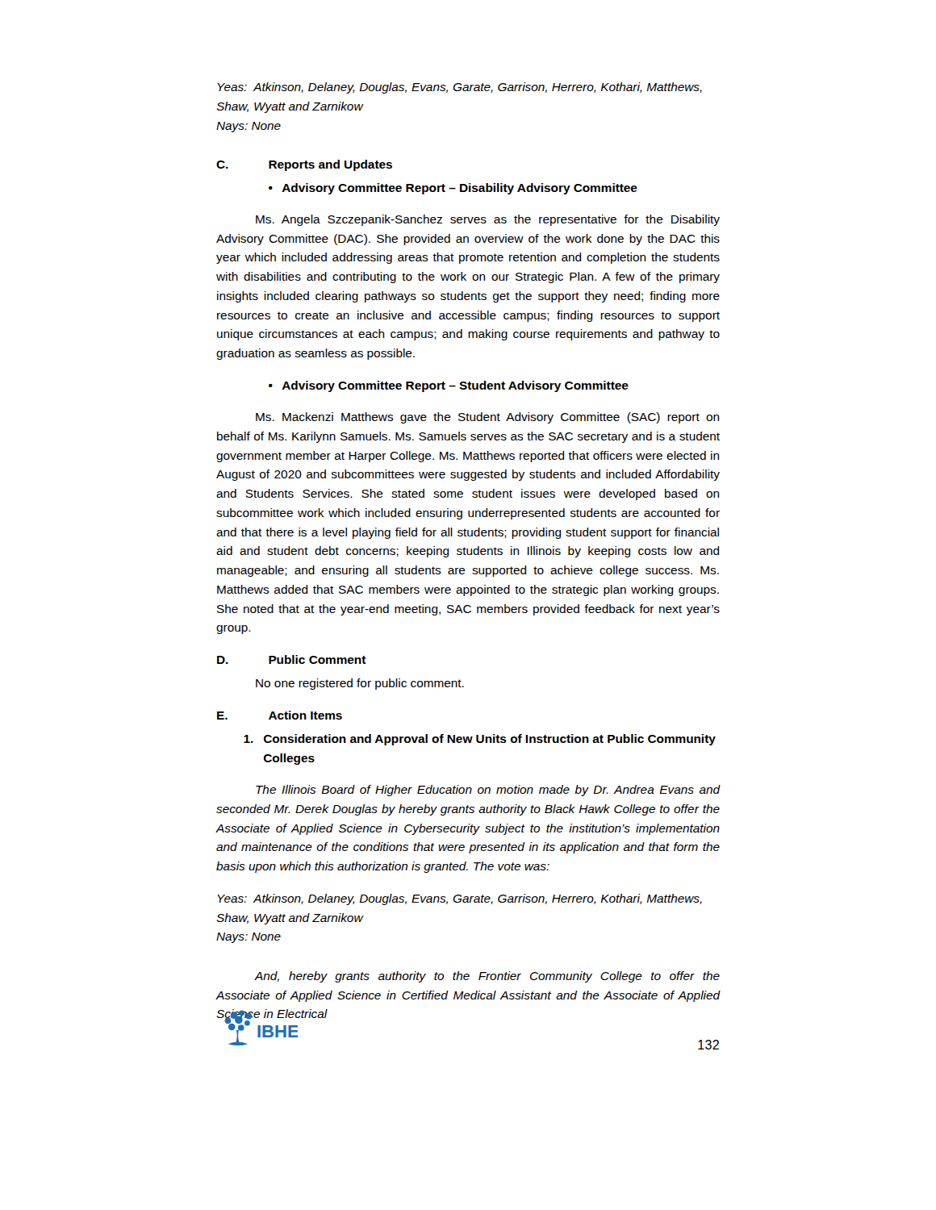Yeas: Atkinson, Delaney, Douglas, Evans, Garate, Garrison, Herrero, Kothari, Matthews, Shaw, Wyatt and Zarnikow
Nays: None
C.
Reports and Updates
Advisory Committee Report – Disability Advisory Committee
Ms. Angela Szczepanik-Sanchez serves as the representative for the Disability Advisory Committee (DAC). She provided an overview of the work done by the DAC this year which included addressing areas that promote retention and completion the students with disabilities and contributing to the work on our Strategic Plan. A few of the primary insights included clearing pathways so students get the support they need; finding more resources to create an inclusive and accessible campus; finding resources to support unique circumstances at each campus; and making course requirements and pathway to graduation as seamless as possible.
Advisory Committee Report – Student Advisory Committee
Ms. Mackenzi Matthews gave the Student Advisory Committee (SAC) report on behalf of Ms. Karilynn Samuels. Ms. Samuels serves as the SAC secretary and is a student government member at Harper College. Ms. Matthews reported that officers were elected in August of 2020 and subcommittees were suggested by students and included Affordability and Students Services. She stated some student issues were developed based on subcommittee work which included ensuring underrepresented students are accounted for and that there is a level playing field for all students; providing student support for financial aid and student debt concerns; keeping students in Illinois by keeping costs low and manageable; and ensuring all students are supported to achieve college success. Ms. Matthews added that SAC members were appointed to the strategic plan working groups. She noted that at the year-end meeting, SAC members provided feedback for next year’s group.
D.
Public Comment
No one registered for public comment.
E.
Action Items
1.
Consideration and Approval of New Units of Instruction at Public Community Colleges
The Illinois Board of Higher Education on motion made by Dr. Andrea Evans and seconded Mr. Derek Douglas by hereby grants authority to Black Hawk College to offer the Associate of Applied Science in Cybersecurity subject to the institution’s implementation and maintenance of the conditions that were presented in its application and that form the basis upon which this authorization is granted. The vote was:
Yeas: Atkinson, Delaney, Douglas, Evans, Garate, Garrison, Herrero, Kothari, Matthews, Shaw, Wyatt and Zarnikow
Nays: None
And, hereby grants authority to the Frontier Community College to offer the Associate of Applied Science in Certified Medical Assistant and the Associate of Applied Science in Electrical
IBHE
132